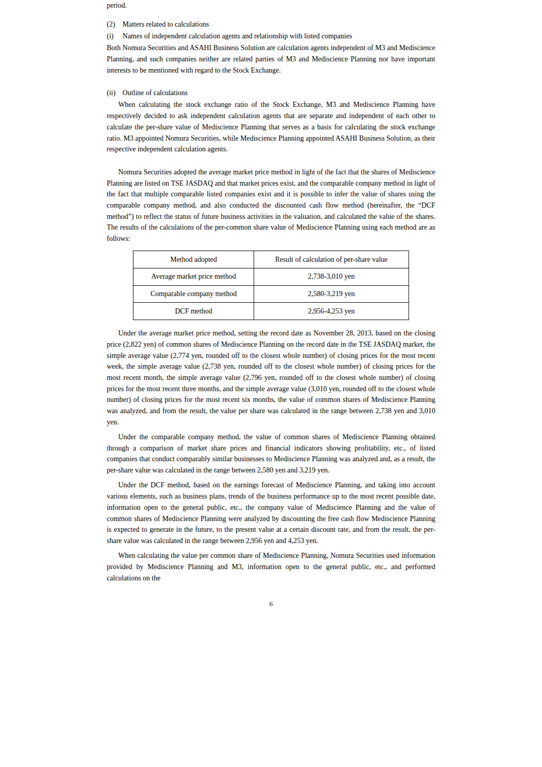period.
(2)
Matters related to calculations
(i)
Names of independent calculation agents and relationship with listed companies
Both Nomura Securities and ASAHI Business Solution are calculation agents independent of M3 and Mediscience Planning, and such companies neither are related parties of M3 and Mediscience Planning nor have important interests to be mentioned with regard to the Stock Exchange.
(ii)
Outline of calculations
When calculating the stock exchange ratio of the Stock Exchange, M3 and Mediscience Planning have respectively decided to ask independent calculation agents that are separate and independent of each other to calculate the per-share value of Mediscience Planning that serves as a basis for calculating the stock exchange ratio. M3 appointed Nomura Securities, while Mediscience Planning appointed ASAHI Business Solution, as their respective independent calculation agents.
Nomura Securities adopted the average market price method in light of the fact that the shares of Mediscience Planning are listed on TSE JASDAQ and that market prices exist, and the comparable company method in light of the fact that multiple comparable listed companies exist and it is possible to infer the value of shares using the comparable company method, and also conducted the discounted cash flow method (hereinafter, the “DCF method”) to reflect the status of future business activities in the valuation, and calculated the value of the shares. The results of the calculations of the per-common share value of Mediscience Planning using each method are as follows:
| Method adopted | Result of calculation of per-share value |
| Average market price method | 2,738-3,010 yen |
| Comparable company method | 2,580-3,219 yen |
| DCF method | 2,956-4,253 yen |
Under the average market price method, setting the record date as November 28, 2013, based on the closing price (2,822 yen) of common shares of Mediscience Planning on the record date in the TSE JASDAQ market, the simple average value (2,774 yen, rounded off to the closest whole number) of closing prices for the most recent week, the simple average value (2,738 yen, rounded off to the closest whole number) of closing prices for the most recent month, the simple average value (2,796 yen, rounded off to the closest whole number) of closing prices for the most recent three months, and the simple average value (3,010 yen, rounded off to the closest whole number) of closing prices for the most recent six months, the value of common shares of Mediscience Planning was analyzed, and from the result, the value per share was calculated in the range between 2,738 yen and 3,010 yen.
Under the comparable company method, the value of common shares of Mediscience Planning obtained through a comparison of market share prices and financial indicators showing profitability, etc., of listed companies that conduct comparably similar businesses to Mediscience Planning was analyzed and, as a result, the per-share value was calculated in the range between 2,580 yen and 3,219 yen.
Under the DCF method, based on the earnings forecast of Mediscience Planning, and taking into account various elements, such as business plans, trends of the business performance up to the most recent possible date, information open to the general public, etc., the company value of Mediscience Planning and the value of common shares of Mediscience Planning were analyzed by discounting the free cash flow Mediscience Planning is expected to generate in the future, to the present value at a certain discount rate, and from the result, the per-share value was calculated in the range between 2,956 yen and 4,253 yen.
When calculating the value per common share of Mediscience Planning, Nomura Securities used information provided by Mediscience Planning and M3, information open to the general public, etc., and performed calculations on the
6